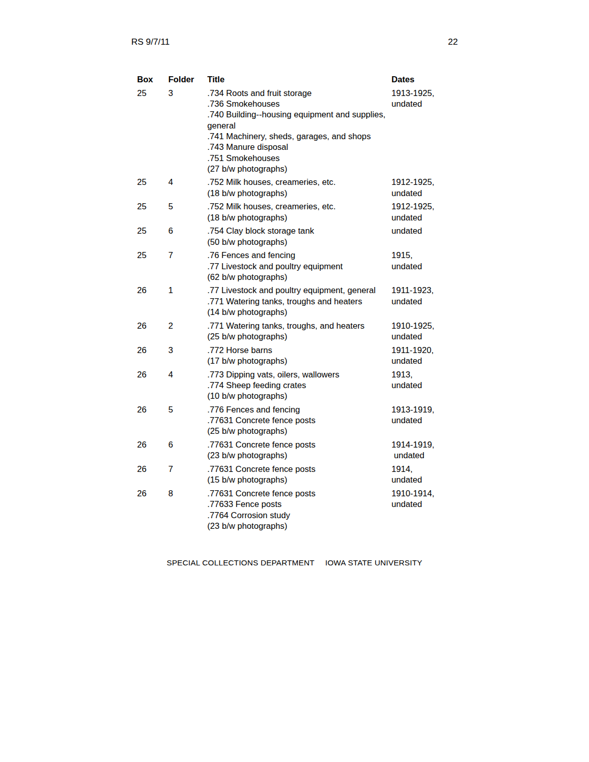RS 9/7/11 22
| Box | Folder | Title | Dates |
| --- | --- | --- | --- |
| 25 | 3 | .734 Roots and fruit storage .736 Smokehouses .740 Building--housing equipment and supplies, general .741 Machinery, sheds, garages, and shops .743 Manure disposal .751 Smokehouses (27 b/w photographs) | 1913-1925, undated |
| 25 | 4 | .752 Milk houses, creameries, etc. (18 b/w photographs) | 1912-1925, undated |
| 25 | 5 | .752 Milk houses, creameries, etc. (18 b/w photographs) | 1912-1925, undated |
| 25 | 6 | .754 Clay block storage tank (50 b/w photographs) | undated |
| 25 | 7 | .76 Fences and fencing .77 Livestock and poultry equipment (62 b/w photographs) | 1915, undated |
| 26 | 1 | .77 Livestock and poultry equipment, general .771 Watering tanks, troughs and heaters (14 b/w photographs) | 1911-1923, undated |
| 26 | 2 | .771 Watering tanks, troughs, and heaters (25 b/w photographs) | 1910-1925, undated |
| 26 | 3 | .772 Horse barns (17 b/w photographs) | 1911-1920, undated |
| 26 | 4 | .773 Dipping vats, oilers, wallowers .774 Sheep feeding crates (10 b/w photographs) | 1913, undated |
| 26 | 5 | .776 Fences and fencing .77631 Concrete fence posts (25 b/w photographs) | 1913-1919, undated |
| 26 | 6 | .77631 Concrete fence posts (23 b/w photographs) | 1914-1919, undated |
| 26 | 7 | .77631 Concrete fence posts (15 b/w photographs) | 1914, undated |
| 26 | 8 | .77631 Concrete fence posts .77633 Fence posts .7764 Corrosion study (23 b/w photographs) | 1910-1914, undated |
SPECIAL COLLECTIONS DEPARTMENT IOWA STATE UNIVERSITY